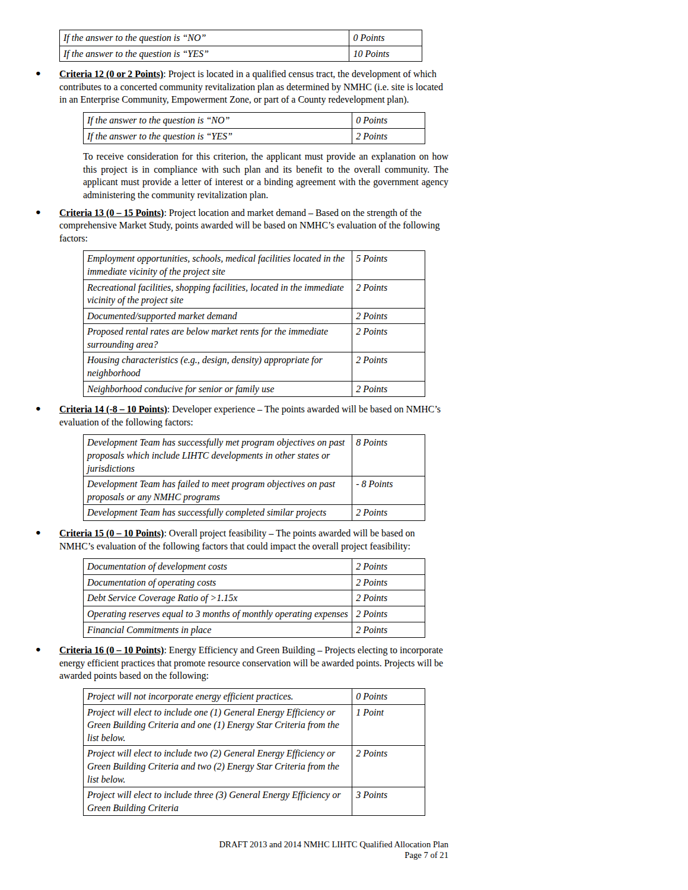| If the answer to the question is “NO” | 0 Points |
| If the answer to the question is “YES” | 10 Points |
Criteria 12 (0 or 2 Points): Project is located in a qualified census tract, the development of which contributes to a concerted community revitalization plan as determined by NMHC (i.e. site is located in an Enterprise Community, Empowerment Zone, or part of a County redevelopment plan).
| If the answer to the question is “NO” | 0 Points |
| If the answer to the question is “YES” | 2 Points |
To receive consideration for this criterion, the applicant must provide an explanation on how this project is in compliance with such plan and its benefit to the overall community. The applicant must provide a letter of interest or a binding agreement with the government agency administering the community revitalization plan.
Criteria 13 (0 – 15 Points): Project location and market demand – Based on the strength of the comprehensive Market Study, points awarded will be based on NMHC’s evaluation of the following factors:
| Employment opportunities, schools, medical facilities located in the immediate vicinity of the project site | 5 Points |
| Recreational facilities, shopping facilities, located in the immediate vicinity of the project site | 2 Points |
| Documented/supported market demand | 2 Points |
| Proposed rental rates are below market rents for the immediate surrounding area? | 2 Points |
| Housing characteristics (e.g., design, density) appropriate for neighborhood | 2 Points |
| Neighborhood conducive for senior or family use | 2 Points |
Criteria 14 (-8 – 10 Points): Developer experience – The points awarded will be based on NMHC’s evaluation of the following factors:
| Development Team has successfully met program objectives on past proposals which include LIHTC developments in other states or jurisdictions | 8 Points |
| Development Team has failed to meet program objectives on past proposals or any NMHC programs | - 8 Points |
| Development Team has successfully completed similar projects | 2 Points |
Criteria 15 (0 – 10 Points): Overall project feasibility – The points awarded will be based on NMHC’s evaluation of the following factors that could impact the overall project feasibility:
| Documentation of development costs | 2 Points |
| Documentation of operating costs | 2 Points |
| Debt Service Coverage Ratio of >1.15x | 2 Points |
| Operating reserves equal to 3 months of monthly operating expenses | 2 Points |
| Financial Commitments in place | 2 Points |
Criteria 16 (0 – 10 Points): Energy Efficiency and Green Building – Projects electing to incorporate energy efficient practices that promote resource conservation will be awarded points. Projects will be awarded points based on the following:
| Project will not incorporate energy efficient practices. | 0 Points |
| Project will elect to include one (1) General Energy Efficiency or Green Building Criteria and one (1) Energy Star Criteria from the list below. | 1 Point |
| Project will elect to include two (2) General Energy Efficiency or Green Building Criteria and two (2) Energy Star Criteria from the list below. | 2 Points |
| Project will elect to include three (3) General Energy Efficiency or Green Building Criteria | 3 Points |
DRAFT 2013 and 2014 NMHC LIHTC Qualified Allocation Plan
Page 7 of 21